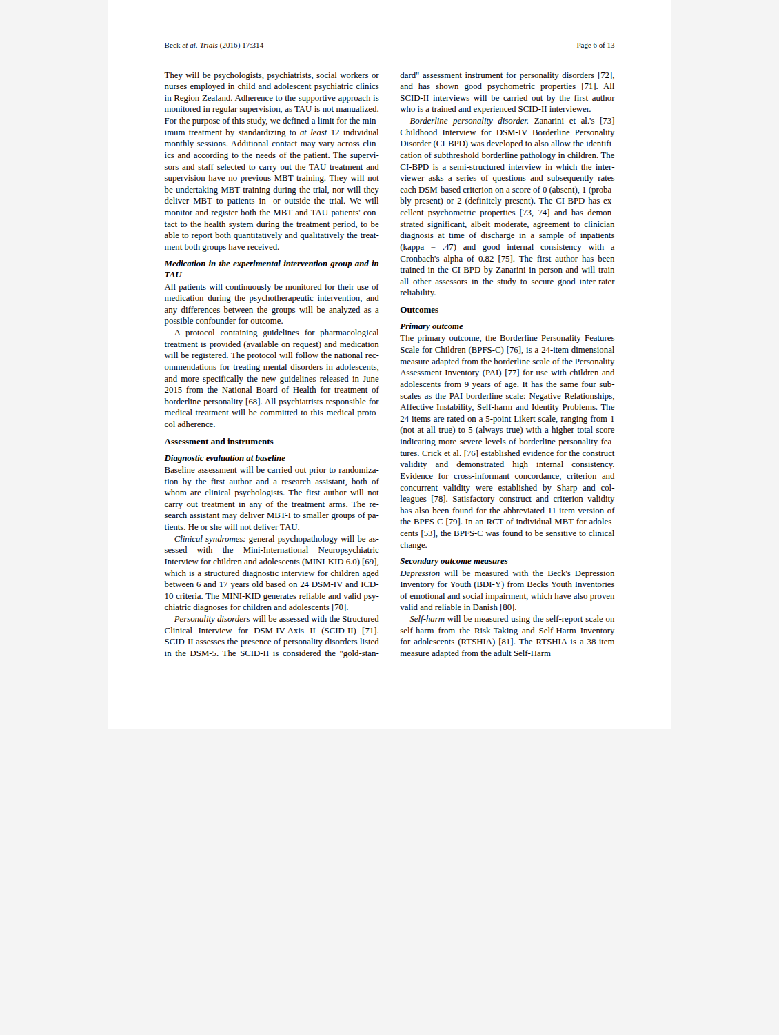Beck et al. Trials (2016) 17:314
Page 6 of 13
They will be psychologists, psychiatrists, social workers or nurses employed in child and adolescent psychiatric clinics in Region Zealand. Adherence to the supportive approach is monitored in regular supervision, as TAU is not manualized. For the purpose of this study, we defined a limit for the minimum treatment by standardizing to at least 12 individual monthly sessions. Additional contact may vary across clinics and according to the needs of the patient. The supervisors and staff selected to carry out the TAU treatment and supervision have no previous MBT training. They will not be undertaking MBT training during the trial, nor will they deliver MBT to patients in- or outside the trial. We will monitor and register both the MBT and TAU patients' contact to the health system during the treatment period, to be able to report both quantitatively and qualitatively the treatment both groups have received.
Medication in the experimental intervention group and in TAU
All patients will continuously be monitored for their use of medication during the psychotherapeutic intervention, and any differences between the groups will be analyzed as a possible confounder for outcome.
A protocol containing guidelines for pharmacological treatment is provided (available on request) and medication will be registered. The protocol will follow the national recommendations for treating mental disorders in adolescents, and more specifically the new guidelines released in June 2015 from the National Board of Health for treatment of borderline personality [68]. All psychiatrists responsible for medical treatment will be committed to this medical protocol adherence.
Assessment and instruments
Diagnostic evaluation at baseline
Baseline assessment will be carried out prior to randomization by the first author and a research assistant, both of whom are clinical psychologists. The first author will not carry out treatment in any of the treatment arms. The research assistant may deliver MBT-I to smaller groups of patients. He or she will not deliver TAU.
Clinical syndromes: general psychopathology will be assessed with the Mini-International Neuropsychiatric Interview for children and adolescents (MINI-KID 6.0) [69], which is a structured diagnostic interview for children aged between 6 and 17 years old based on 24 DSM-IV and ICD-10 criteria. The MINI-KID generates reliable and valid psychiatric diagnoses for children and adolescents [70].
Personality disorders will be assessed with the Structured Clinical Interview for DSM-IV-Axis II (SCID-II) [71]. SCID-II assesses the presence of personality disorders listed in the DSM-5. The SCID-II is considered the "gold-standard" assessment instrument for personality disorders [72], and has shown good psychometric properties [71]. All SCID-II interviews will be carried out by the first author who is a trained and experienced SCID-II interviewer.
Borderline personality disorder. Zanarini et al.'s [73] Childhood Interview for DSM-IV Borderline Personality Disorder (CI-BPD) was developed to also allow the identification of subthreshold borderline pathology in children. The CI-BPD is a semi-structured interview in which the interviewer asks a series of questions and subsequently rates each DSM-based criterion on a score of 0 (absent), 1 (probably present) or 2 (definitely present). The CI-BPD has excellent psychometric properties [73, 74] and has demonstrated significant, albeit moderate, agreement to clinician diagnosis at time of discharge in a sample of inpatients (kappa = .47) and good internal consistency with a Cronbach's alpha of 0.82 [75]. The first author has been trained in the CI-BPD by Zanarini in person and will train all other assessors in the study to secure good inter-rater reliability.
Outcomes
Primary outcome
The primary outcome, the Borderline Personality Features Scale for Children (BPFS-C) [76], is a 24-item dimensional measure adapted from the borderline scale of the Personality Assessment Inventory (PAI) [77] for use with children and adolescents from 9 years of age. It has the same four subscales as the PAI borderline scale: Negative Relationships, Affective Instability, Self-harm and Identity Problems. The 24 items are rated on a 5-point Likert scale, ranging from 1 (not at all true) to 5 (always true) with a higher total score indicating more severe levels of borderline personality features. Crick et al. [76] established evidence for the construct validity and demonstrated high internal consistency. Evidence for cross-informant concordance, criterion and concurrent validity were established by Sharp and colleagues [78]. Satisfactory construct and criterion validity has also been found for the abbreviated 11-item version of the BPFS-C [79]. In an RCT of individual MBT for adolescents [53], the BPFS-C was found to be sensitive to clinical change.
Secondary outcome measures
Depression will be measured with the Beck's Depression Inventory for Youth (BDI-Y) from Becks Youth Inventories of emotional and social impairment, which have also proven valid and reliable in Danish [80].
Self-harm will be measured using the self-report scale on self-harm from the Risk-Taking and Self-Harm Inventory for adolescents (RTSHIA) [81]. The RTSHIA is a 38-item measure adapted from the adult Self-Harm